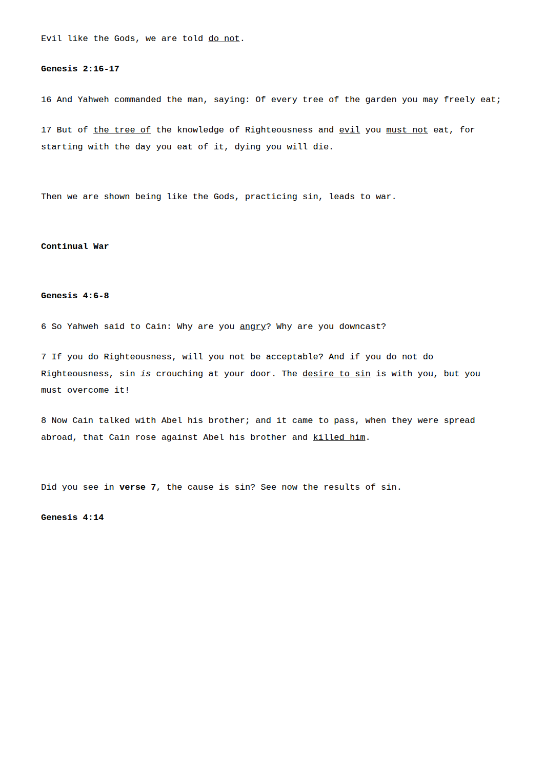Evil like the Gods, we are told do not.
Genesis 2:16-17
16 And Yahweh commanded the man, saying: Of every tree of the garden you may freely eat;
17 But of the tree of the knowledge of Righteousness and evil you must not eat, for starting with the day you eat of it, dying you will die.
Then we are shown being like the Gods, practicing sin, leads to war.
Continual War
Genesis 4:6-8
6 So Yahweh said to Cain: Why are you angry? Why are you downcast?
7 If you do Righteousness, will you not be acceptable? And if you do not do Righteousness, sin is crouching at your door. The desire to sin is with you, but you must overcome it!
8 Now Cain talked with Abel his brother; and it came to pass, when they were spread abroad, that Cain rose against Abel his brother and killed him.
Did you see in verse 7, the cause is sin? See now the results of sin.
Genesis 4:14